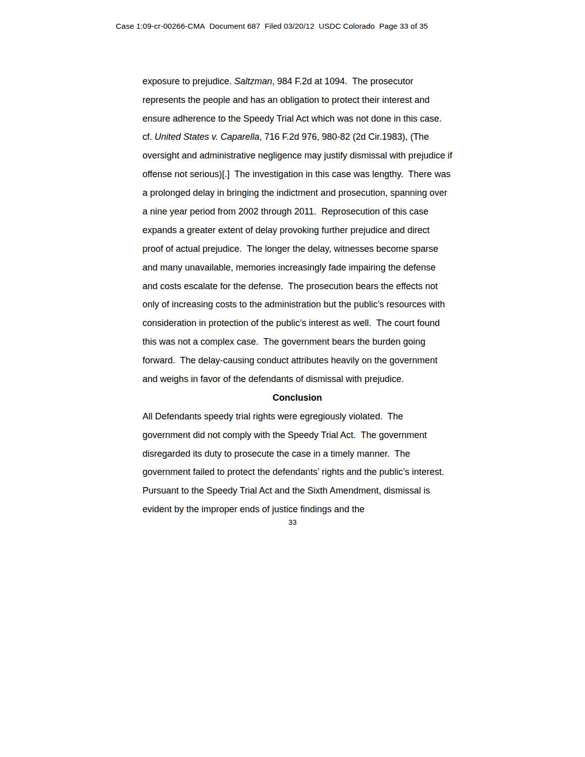Case 1:09-cr-00266-CMA Document 687 Filed 03/20/12 USDC Colorado Page 33 of 35
exposure to prejudice. Saltzman, 984 F.2d at 1094. The prosecutor represents the people and has an obligation to protect their interest and ensure adherence to the Speedy Trial Act which was not done in this case. cf. United States v. Caparella, 716 F.2d 976, 980-82 (2d Cir.1983), (The oversight and administrative negligence may justify dismissal with prejudice if offense not serious)[.] The investigation in this case was lengthy. There was a prolonged delay in bringing the indictment and prosecution, spanning over a nine year period from 2002 through 2011. Reprosecution of this case expands a greater extent of delay provoking further prejudice and direct proof of actual prejudice. The longer the delay, witnesses become sparse and many unavailable, memories increasingly fade impairing the defense and costs escalate for the defense. The prosecution bears the effects not only of increasing costs to the administration but the public’s resources with consideration in protection of the public’s interest as well. The court found this was not a complex case. The government bears the burden going forward. The delay-causing conduct attributes heavily on the government and weighs in favor of the defendants of dismissal with prejudice.
Conclusion
All Defendants speedy trial rights were egregiously violated. The government did not comply with the Speedy Trial Act. The government disregarded its duty to prosecute the case in a timely manner. The government failed to protect the defendants’ rights and the public’s interest. Pursuant to the Speedy Trial Act and the Sixth Amendment, dismissal is evident by the improper ends of justice findings and the
33